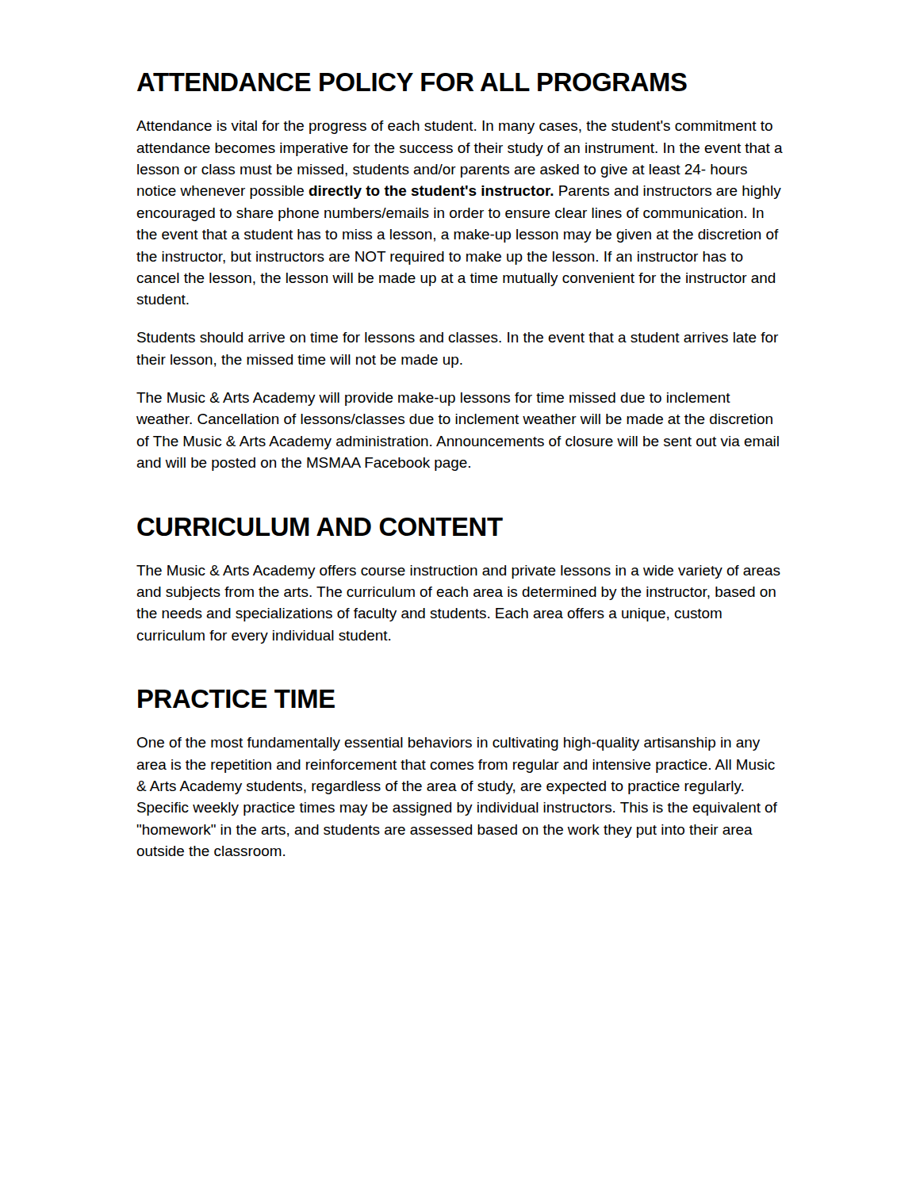ATTENDANCE POLICY FOR ALL PROGRAMS
Attendance is vital for the progress of each student. In many cases, the student's commitment to attendance becomes imperative for the success of their study of an instrument. In the event that a lesson or class must be missed, students and/or parents are asked to give at least 24- hours notice whenever possible directly to the student's instructor. Parents and instructors are highly encouraged to share phone numbers/emails in order to ensure clear lines of communication. In the event that a student has to miss a lesson, a make-up lesson may be given at the discretion of the instructor, but instructors are NOT required to make up the lesson. If an instructor has to cancel the lesson, the lesson will be made up at a time mutually convenient for the instructor and student.
Students should arrive on time for lessons and classes. In the event that a student arrives late for their lesson, the missed time will not be made up.
The Music & Arts Academy will provide make-up lessons for time missed due to inclement weather. Cancellation of lessons/classes due to inclement weather will be made at the discretion of The Music & Arts Academy administration. Announcements of closure will be sent out via email and will be posted on the MSMAA Facebook page.
CURRICULUM AND CONTENT
The Music & Arts Academy offers course instruction and private lessons in a wide variety of areas and subjects from the arts. The curriculum of each area is determined by the instructor, based on the needs and specializations of faculty and students. Each area offers a unique, custom curriculum for every individual student.
PRACTICE TIME
One of the most fundamentally essential behaviors in cultivating high-quality artisanship in any area is the repetition and reinforcement that comes from regular and intensive practice. All Music & Arts Academy students, regardless of the area of study, are expected to practice regularly. Specific weekly practice times may be assigned by individual instructors. This is the equivalent of "homework" in the arts, and students are assessed based on the work they put into their area outside the classroom.